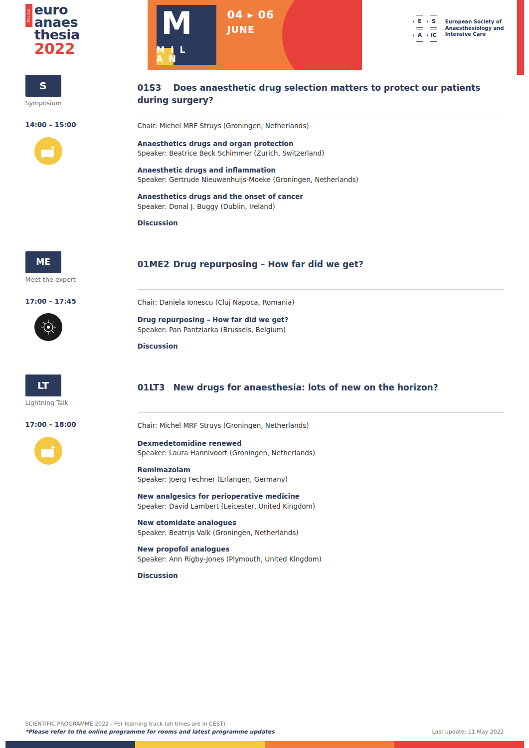MILAN
euro
anaes
thesia 2022
M
M I L
A N
04 ▸ 06JUNE
E
S
A
IC
European Society of
Anaesthesiology and
Intensive Care
S
Symposium
01S3 Does anaesthetic drug selection matters to protect our patients during surgery?
14:00 – 15:00
Chair: Michel MRF Struys (Groningen, Netherlands)
Anaesthetics drugs and organ protection
Speaker: Beatrice Beck Schimmer (Zurich, Switzerland)
Anaesthetic drugs and inflammation
Speaker: Gertrude Nieuwenhuijs-Moeke (Groningen, Netherlands)
Anaesthetics drugs and the onset of cancer
Speaker: Donal J. Buggy (Dublin, Ireland)
Discussion
ME
Meet-the-expert
01ME2 Drug repurposing – How far did we get?
17:00 – 17:45
Chair: Daniela Ionescu (Cluj Napoca, Romania)
Drug repurposing – How far did we get?
Speaker: Pan Pantziarka (Brussels, Belgium)
Discussion
LT
Lightning Talk
01LT3 New drugs for anaesthesia: lots of new on the horizon?
17:00 – 18:00
Chair: Michel MRF Struys (Groningen, Netherlands)
Dexmedetomidine renewed
Speaker: Laura Hannivoort (Groningen, Netherlands)
Remimazolam
Speaker: Joerg Fechner (Erlangen, Germany)
New analgesics for perioperative medicine
Speaker: David Lambert (Leicester, United Kingdom)
New etomidate analogues
Speaker: Beatrijs Valk (Groningen, Netherlands)
New propofol analogues
Speaker: Ann Rigby-Jones (Plymouth, United Kingdom)
Discussion
SCIENTIFIC PROGRAMME 2022 - Per learning track (all times are in CEST).
*Please refer to the online programme for rooms and latest programme updates
Last update: 11 May 2022